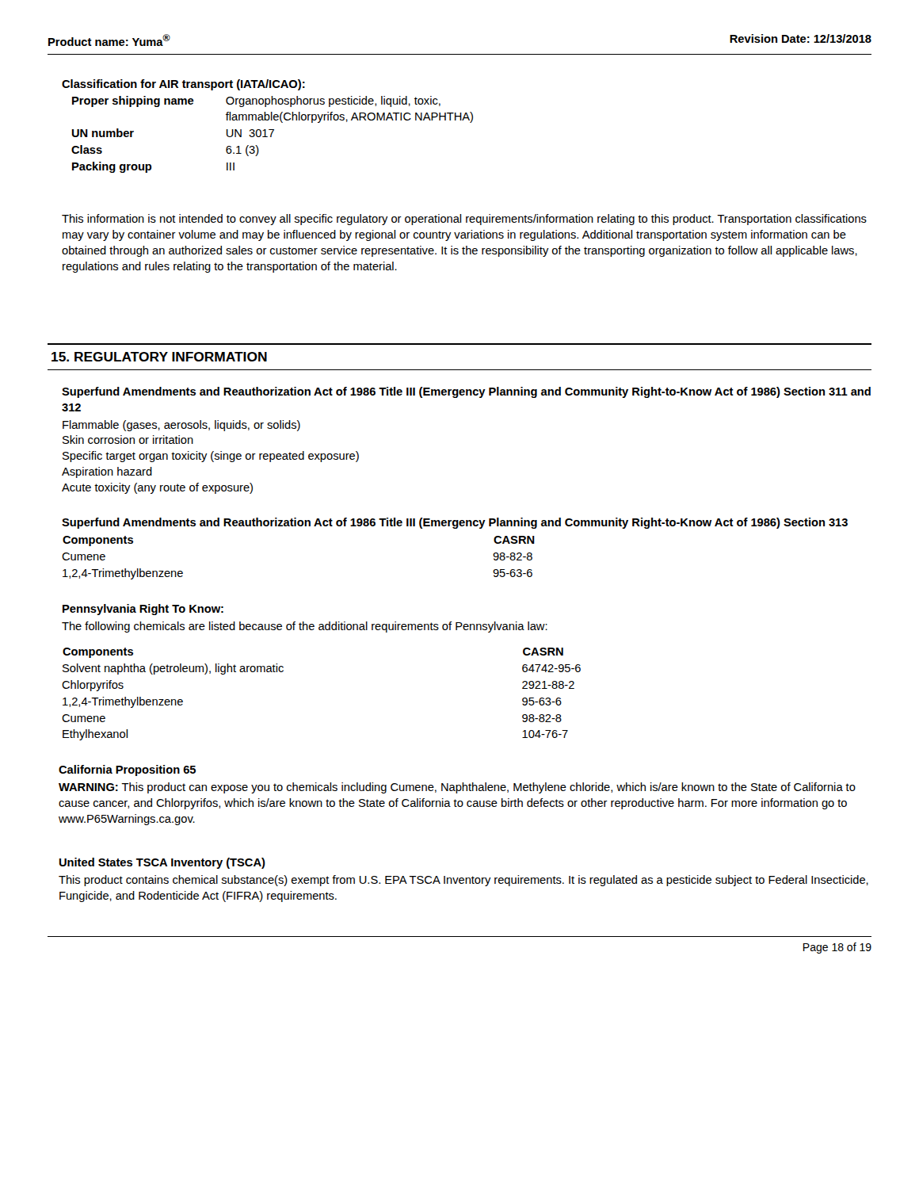Product name: Yuma®
Revision Date: 12/13/2018
Classification for AIR transport (IATA/ICAO):
| Proper shipping name | Organophosphorus pesticide, liquid, toxic, flammable(Chlorpyrifos, AROMATIC NAPHTHA) |
| UN number | UN 3017 |
| Class | 6.1 (3) |
| Packing group | III |
This information is not intended to convey all specific regulatory or operational requirements/information relating to this product. Transportation classifications may vary by container volume and may be influenced by regional or country variations in regulations. Additional transportation system information can be obtained through an authorized sales or customer service representative. It is the responsibility of the transporting organization to follow all applicable laws, regulations and rules relating to the transportation of the material.
15. REGULATORY INFORMATION
Superfund Amendments and Reauthorization Act of 1986 Title III (Emergency Planning and Community Right-to-Know Act of 1986) Section 311 and 312
Flammable (gases, aerosols, liquids, or solids)
Skin corrosion or irritation
Specific target organ toxicity (singe or repeated exposure)
Aspiration hazard
Acute toxicity (any route of exposure)
Superfund Amendments and Reauthorization Act of 1986 Title III (Emergency Planning and Community Right-to-Know Act of 1986) Section 313
| Components | CASRN |
| --- | --- |
| Cumene | 98-82-8 |
| 1,2,4-Trimethylbenzene | 95-63-6 |
Pennsylvania Right To Know:
The following chemicals are listed because of the additional requirements of Pennsylvania law:
| Components | CASRN |
| --- | --- |
| Solvent naphtha (petroleum), light aromatic | 64742-95-6 |
| Chlorpyrifos | 2921-88-2 |
| 1,2,4-Trimethylbenzene | 95-63-6 |
| Cumene | 98-82-8 |
| Ethylhexanol | 104-76-7 |
California Proposition 65
WARNING: This product can expose you to chemicals including Cumene, Naphthalene, Methylene chloride, which is/are known to the State of California to cause cancer, and Chlorpyrifos, which is/are known to the State of California to cause birth defects or other reproductive harm. For more information go to www.P65Warnings.ca.gov.
United States TSCA Inventory (TSCA)
This product contains chemical substance(s) exempt from U.S. EPA TSCA Inventory requirements. It is regulated as a pesticide subject to Federal Insecticide, Fungicide, and Rodenticide Act (FIFRA) requirements.
Page 18 of 19